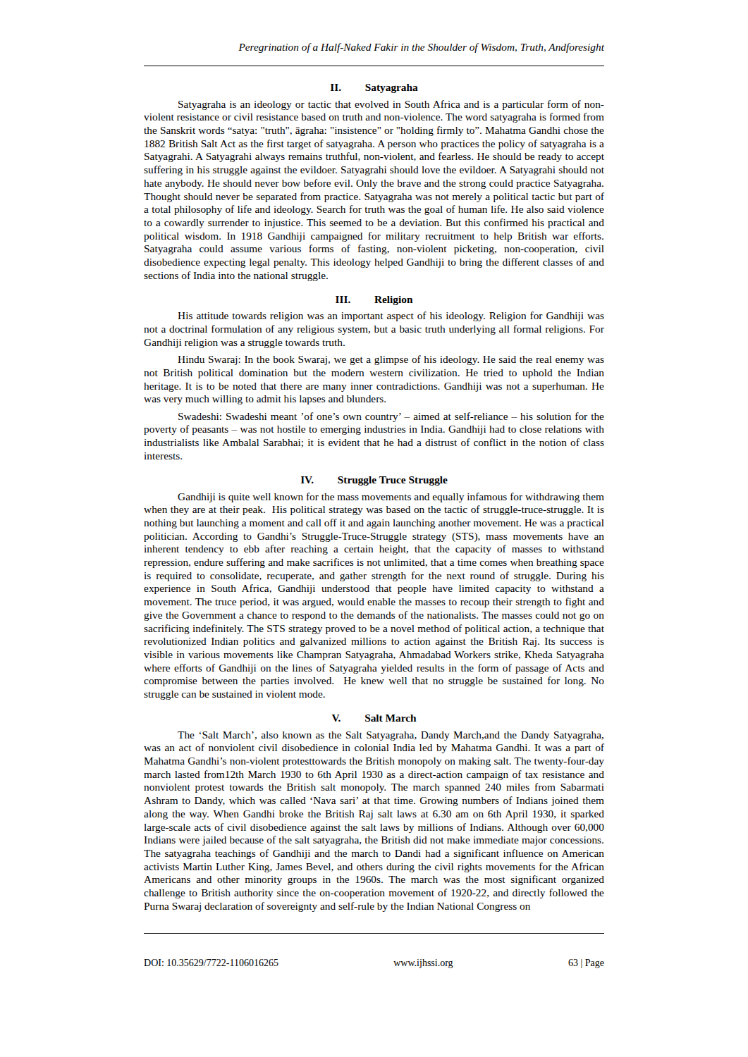Peregrination of a Half-Naked Fakir in the Shoulder of Wisdom, Truth, Andforesight
II. Satyagraha
Satyagraha is an ideology or tactic that evolved in South Africa and is a particular form of non-violent resistance or civil resistance based on truth and non-violence. The word satyagraha is formed from the Sanskrit words “satya: "truth", āgraha: "insistence" or "holding firmly to”. Mahatma Gandhi chose the 1882 British Salt Act as the first target of satyagraha. A person who practices the policy of satyagraha is a Satyagrahi. A Satyagrahi always remains truthful, non-violent, and fearless. He should be ready to accept suffering in his struggle against the evildoer. Satyagrahi should love the evildoer. A Satyagrahi should not hate anybody. He should never bow before evil. Only the brave and the strong could practice Satyagraha. Thought should never be separated from practice. Satyagraha was not merely a political tactic but part of a total philosophy of life and ideology. Search for truth was the goal of human life. He also said violence to a cowardly surrender to injustice. This seemed to be a deviation. But this confirmed his practical and political wisdom. In 1918 Gandhiji campaigned for military recruitment to help British war efforts. Satyagraha could assume various forms of fasting, non-violent picketing, non-cooperation, civil disobedience expecting legal penalty. This ideology helped Gandhiji to bring the different classes of and sections of India into the national struggle.
III. Religion
His attitude towards religion was an important aspect of his ideology. Religion for Gandhiji was not a doctrinal formulation of any religious system, but a basic truth underlying all formal religions. For Gandhiji religion was a struggle towards truth.
Hindu Swaraj: In the book Swaraj, we get a glimpse of his ideology. He said the real enemy was not British political domination but the modern western civilization. He tried to uphold the Indian heritage. It is to be noted that there are many inner contradictions. Gandhiji was not a superhuman. He was very much willing to admit his lapses and blunders.
Swadeshi: Swadeshi meant ’of one’s own country’ – aimed at self-reliance – his solution for the poverty of peasants – was not hostile to emerging industries in India. Gandhiji had to close relations with industrialists like Ambalal Sarabhai; it is evident that he had a distrust of conflict in the notion of class interests.
IV. Struggle Truce Struggle
Gandhiji is quite well known for the mass movements and equally infamous for withdrawing them when they are at their peak. His political strategy was based on the tactic of struggle-truce-struggle. It is nothing but launching a moment and call off it and again launching another movement. He was a practical politician. According to Gandhi’s Struggle-Truce-Struggle strategy (STS), mass movements have an inherent tendency to ebb after reaching a certain height, that the capacity of masses to withstand repression, endure suffering and make sacrifices is not unlimited, that a time comes when breathing space is required to consolidate, recuperate, and gather strength for the next round of struggle. During his experience in South Africa, Gandhiji understood that people have limited capacity to withstand a movement. The truce period, it was argued, would enable the masses to recoup their strength to fight and give the Government a chance to respond to the demands of the nationalists. The masses could not go on sacrificing indefinitely. The STS strategy proved to be a novel method of political action, a technique that revolutionized Indian politics and galvanized millions to action against the British Raj. Its success is visible in various movements like Champran Satyagraha, Ahmadabad Workers strike, Kheda Satyagraha where efforts of Gandhiji on the lines of Satyagraha yielded results in the form of passage of Acts and compromise between the parties involved. He knew well that no struggle be sustained for long. No struggle can be sustained in violent mode.
V. Salt March
The ‘Salt March’, also known as the Salt Satyagraha, Dandy March,and the Dandy Satyagraha, was an act of nonviolent civil disobedience in colonial India led by Mahatma Gandhi. It was a part of Mahatma Gandhi’s non-violent protesttowards the British monopoly on making salt. The twenty-four-day march lasted from12th March 1930 to 6th April 1930 as a direct-action campaign of tax resistance and nonviolent protest towards the British salt monopoly. The march spanned 240 miles from Sabarmati Ashram to Dandy, which was called ‘Nava sari’ at that time. Growing numbers of Indians joined them along the way. When Gandhi broke the British Raj salt laws at 6.30 am on 6th April 1930, it sparked large-scale acts of civil disobedience against the salt laws by millions of Indians. Although over 60,000 Indians were jailed because of the salt satyagraha, the British did not make immediate major concessions. The satyagraha teachings of Gandhiji and the march to Dandi had a significant influence on American activists Martin Luther King, James Bevel, and others during the civil rights movements for the African Americans and other minority groups in the 1960s. The march was the most significant organized challenge to British authority since the on-cooperation movement of 1920-22, and directly followed the Purna Swaraj declaration of sovereignty and self-rule by the Indian National Congress on
DOI: 10.35629/7722-1106016265 www.ijhssi.org 63 | Page